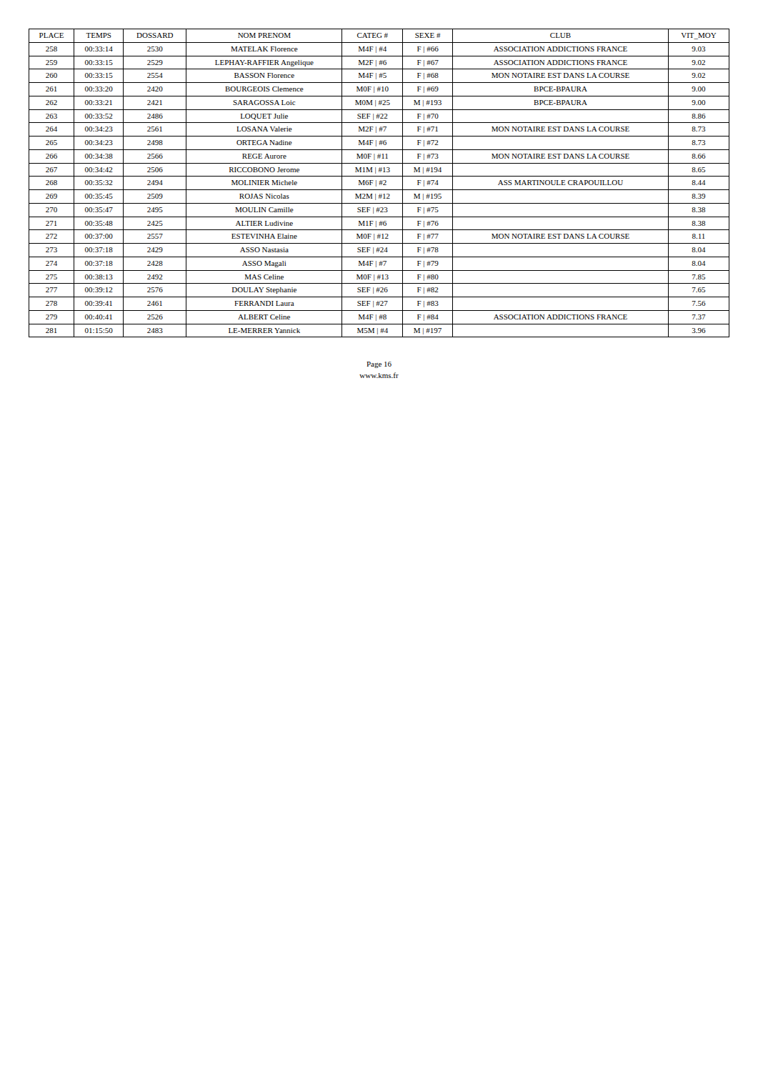| PLACE | TEMPS | DOSSARD | NOM PRENOM | CATEG # | SEXE # | CLUB | VIT_MOY |
| --- | --- | --- | --- | --- | --- | --- | --- |
| 258 | 00:33:14 | 2530 | MATELAK Florence | M4F / #4 | F / #66 | ASSOCIATION ADDICTIONS FRANCE | 9.03 |
| 259 | 00:33:15 | 2529 | LEPHAY-RAFFIER Angelique | M2F / #6 | F / #67 | ASSOCIATION ADDICTIONS FRANCE | 9.02 |
| 260 | 00:33:15 | 2554 | BASSON Florence | M4F / #5 | F / #68 | MON NOTAIRE EST DANS LA COURSE | 9.02 |
| 261 | 00:33:20 | 2420 | BOURGEOIS Clemence | M0F / #10 | F / #69 | BPCE-BPAURA | 9.00 |
| 262 | 00:33:21 | 2421 | SARAGOSSA Loic | M0M / #25 | M / #193 | BPCE-BPAURA | 9.00 |
| 263 | 00:33:52 | 2486 | LOQUET Julie | SEF / #22 | F / #70 | | 8.86 |
| 264 | 00:34:23 | 2561 | LOSANA Valerie | M2F / #7 | F / #71 | MON NOTAIRE EST DANS LA COURSE | 8.73 |
| 265 | 00:34:23 | 2498 | ORTEGA Nadine | M4F / #6 | F / #72 | | 8.73 |
| 266 | 00:34:38 | 2566 | REGE Aurore | M0F / #11 | F / #73 | MON NOTAIRE EST DANS LA COURSE | 8.66 |
| 267 | 00:34:42 | 2506 | RICCOBONO Jerome | M1M / #13 | M / #194 | | 8.65 |
| 268 | 00:35:32 | 2494 | MOLINIER Michele | M6F / #2 | F / #74 | ASS MARTINOULE CRAPOUILLOU | 8.44 |
| 269 | 00:35:45 | 2509 | ROJAS Nicolas | M2M / #12 | M / #195 | | 8.39 |
| 270 | 00:35:47 | 2495 | MOULIN Camille | SEF / #23 | F / #75 | | 8.38 |
| 271 | 00:35:48 | 2425 | ALTIER Ludivine | M1F / #6 | F / #76 | | 8.38 |
| 272 | 00:37:00 | 2557 | ESTEVINHA Elaine | M0F / #12 | F / #77 | MON NOTAIRE EST DANS LA COURSE | 8.11 |
| 273 | 00:37:18 | 2429 | ASSO Nastasia | SEF / #24 | F / #78 | | 8.04 |
| 274 | 00:37:18 | 2428 | ASSO Magali | M4F / #7 | F / #79 | | 8.04 |
| 275 | 00:38:13 | 2492 | MAS Celine | M0F / #13 | F / #80 | | 7.85 |
| 277 | 00:39:12 | 2576 | DOULAY Stephanie | SEF / #26 | F / #82 | | 7.65 |
| 278 | 00:39:41 | 2461 | FERRANDI Laura | SEF / #27 | F / #83 | | 7.56 |
| 279 | 00:40:41 | 2526 | ALBERT Celine | M4F / #8 | F / #84 | ASSOCIATION ADDICTIONS FRANCE | 7.37 |
| 281 | 01:15:50 | 2483 | LE-MERRER Yannick | M5M / #4 | M / #197 | | 3.96 |
Page 16
www.kms.fr